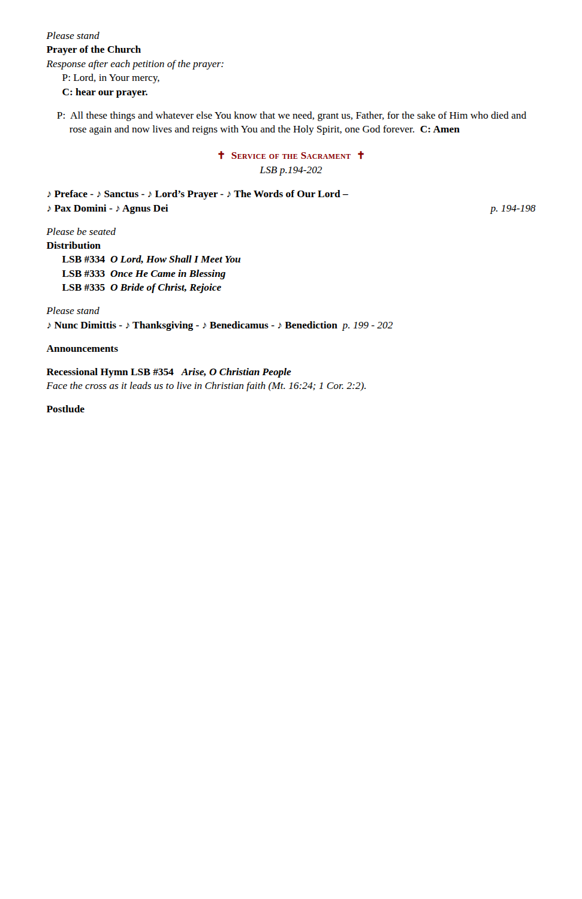Please stand
Prayer of the Church
Response after each petition of the prayer:
P: Lord, in Your mercy,
C: hear our prayer.
P: All these things and whatever else You know that we need, grant us, Father, for the sake of Him who died and rose again and now lives and reigns with You and the Holy Spirit, one God forever. C: Amen
✝ Service of the Sacrament ✝
LSB p.194-202
♪ Preface - ♪ Sanctus - ♪ Lord’s Prayer - ♪ The Words of Our Lord –
♪ Pax Domini - ♪ Agnus Dei p. 194-198
Please be seated
Distribution
LSB #334 O Lord, How Shall I Meet You
LSB #333 Once He Came in Blessing
LSB #335 O Bride of Christ, Rejoice
Please stand
♪ Nunc Dimittis - ♪ Thanksgiving - ♪ Benedicamus - ♪ Benediction p. 199 - 202
Announcements
Recessional Hymn LSB #354 Arise, O Christian People
Face the cross as it leads us to live in Christian faith (Mt. 16:24; 1 Cor. 2:2).
Postlude